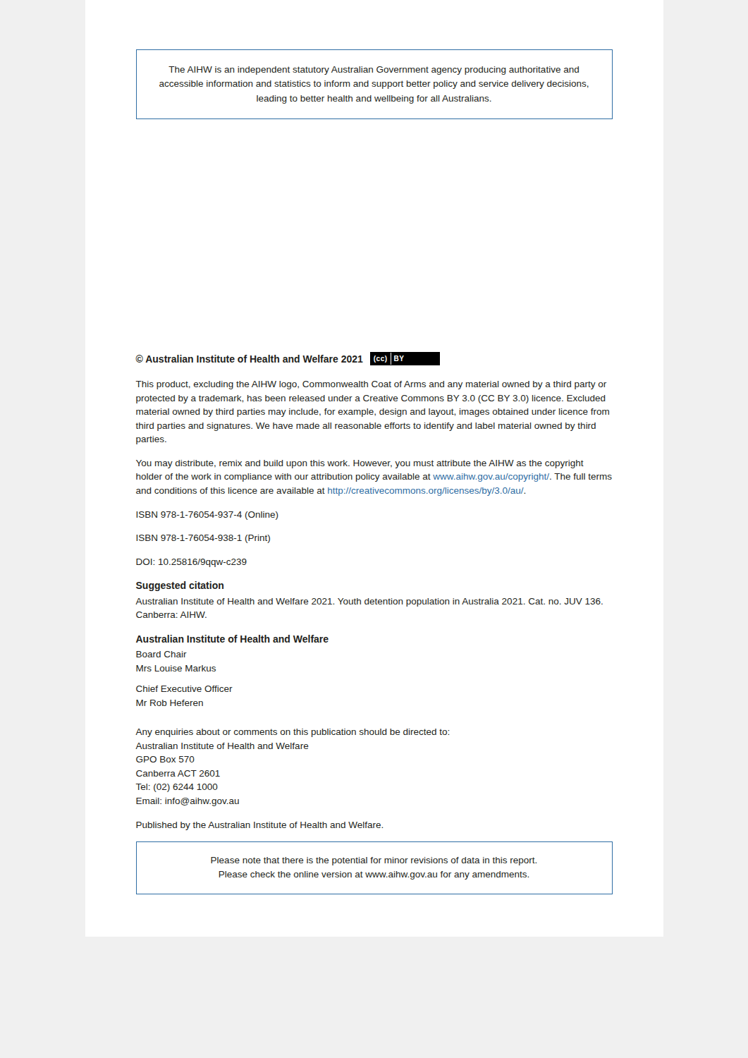The AIHW is an independent statutory Australian Government agency producing authoritative and accessible information and statistics to inform and support better policy and service delivery decisions, leading to better health and wellbeing for all Australians.
© Australian Institute of Health and Welfare 2021 (cc) BY
This product, excluding the AIHW logo, Commonwealth Coat of Arms and any material owned by a third party or protected by a trademark, has been released under a Creative Commons BY 3.0 (CC BY 3.0) licence. Excluded material owned by third parties may include, for example, design and layout, images obtained under licence from third parties and signatures. We have made all reasonable efforts to identify and label material owned by third parties.
You may distribute, remix and build upon this work. However, you must attribute the AIHW as the copyright holder of the work in compliance with our attribution policy available at www.aihw.gov.au/copyright/. The full terms and conditions of this licence are available at http://creativecommons.org/licenses/by/3.0/au/.
ISBN 978-1-76054-937-4 (Online)
ISBN 978-1-76054-938-1 (Print)
DOI: 10.25816/9qqw-c239
Suggested citation
Australian Institute of Health and Welfare 2021. Youth detention population in Australia 2021. Cat. no. JUV 136. Canberra: AIHW.
Australian Institute of Health and Welfare
Board Chair
Mrs Louise Markus
Chief Executive Officer
Mr Rob Heferen
Any enquiries about or comments on this publication should be directed to: Australian Institute of Health and Welfare GPO Box 570 Canberra ACT 2601 Tel: (02) 6244 1000 Email: info@aihw.gov.au
Published by the Australian Institute of Health and Welfare.
Please note that there is the potential for minor revisions of data in this report.
Please check the online version at www.aihw.gov.au for any amendments.